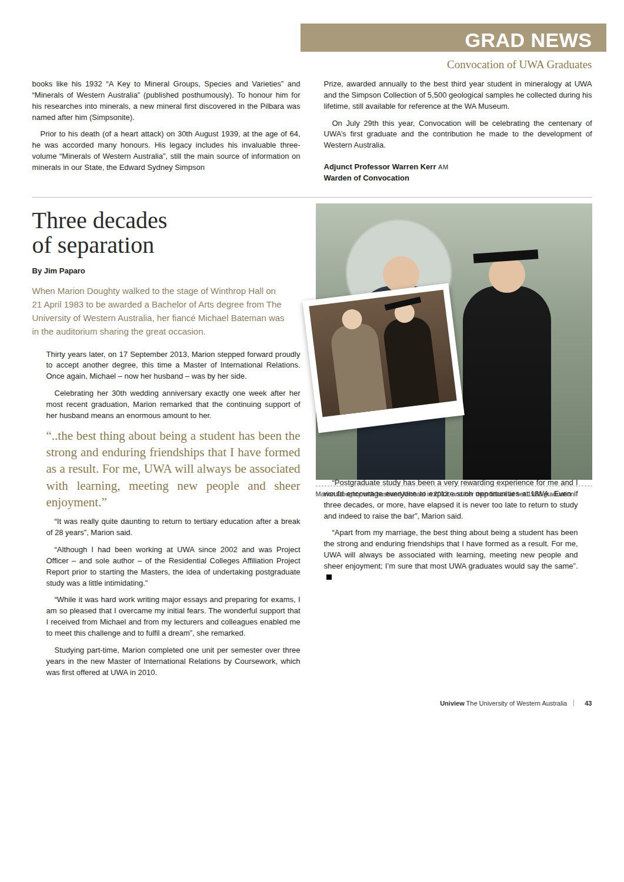Grad News
Convocation of UWA Graduates
books like his 1932 “A Key to Mineral Groups, Species and Varieties” and “Minerals of Western Australia” (published posthumously). To honour him for his researches into minerals, a new mineral first discovered in the Pilbara was named after him (Simpsonite).
Prior to his death (of a heart attack) on 30th August 1939, at the age of 64, he was accorded many honours. His legacy includes his invaluable three-volume “Minerals of Western Australia”, still the main source of information on minerals in our State, the Edward Sydney Simpson
Prize, awarded annually to the best third year student in mineralogy at UWA and the Simpson Collection of 5,500 geological samples he collected during his lifetime, still available for reference at the WA Museum.
On July 29th this year, Convocation will be celebrating the centenary of UWA’s first graduate and the contribution he made to the development of Western Australia.
Adjunct Professor Warren Kerr AM
Warden of Convocation
Marion Doughty with husband Michael in 2013, and her then fiancé at her 1983 graduation
Three decades
of separation
By Jim Paparo
When Marion Doughty walked to the stage of Winthrop Hall on 21 April 1983 to be awarded a Bachelor of Arts degree from The University of Western Australia, her fiancé Michael Bateman was in the auditorium sharing the great occasion.
Thirty years later, on 17 September 2013, Marion stepped forward proudly to accept another degree, this time a Master of International Relations. Once again, Michael – now her husband – was by her side.
Celebrating her 30th wedding anniversary exactly one week after her most recent graduation, Marion remarked that the continuing support of her husband means an enormous amount to her.
“..the best thing about being a student has been the strong and enduring friendships that I have formed as a result. For me, UWA will always be associated with learning, meeting new people and sheer enjoyment.”
“It was really quite daunting to return to tertiary education after a break of 28 years”, Marion said.
“Although I had been working at UWA since 2002 and was Project Officer – and sole author – of the Residential Colleges Affiliation Project Report prior to starting the Masters, the idea of undertaking postgraduate study was a little intimidating.”
“While it was hard work writing major essays and preparing for exams, I am so pleased that I overcame my initial fears. The wonderful support that I received from Michael and from my lecturers and colleagues enabled me to meet this challenge and to fulfil a dream”, she remarked.
Studying part-time, Marion completed one unit per semester over three years in the new Master of International Relations by Coursework, which was first offered at UWA in 2010.
With a political science background and a very keen interest in public policy, the course content really appealed to her.
Marion said the Masters has given her greater insight into the international arena and Australia’s role both regionally and globally.
“I don’t think I could have chosen a more topical discipline; the world’s political landscape changed dramatically during my Masters. It was fascinating to be able to discuss with my peers events such as the assassination of Osama bin Laden, the emergence of civil war in Syria, and the efforts of the United Nations in trying to secure and maintain peace.”
“Postgraduate study has been a very rewarding experience for me and I would encourage everyone to explore such opportunities at UWA. Even if three decades, or more, have elapsed it is never too late to return to study and indeed to raise the bar”, Marion said.
“Apart from my marriage, the best thing about being a student has been the strong and enduring friendships that I have formed as a result. For me, UWA will always be associated with learning, meeting new people and sheer enjoyment; I’m sure that most UWA graduates would say the same”.
Uniview The University of Western Australia 43